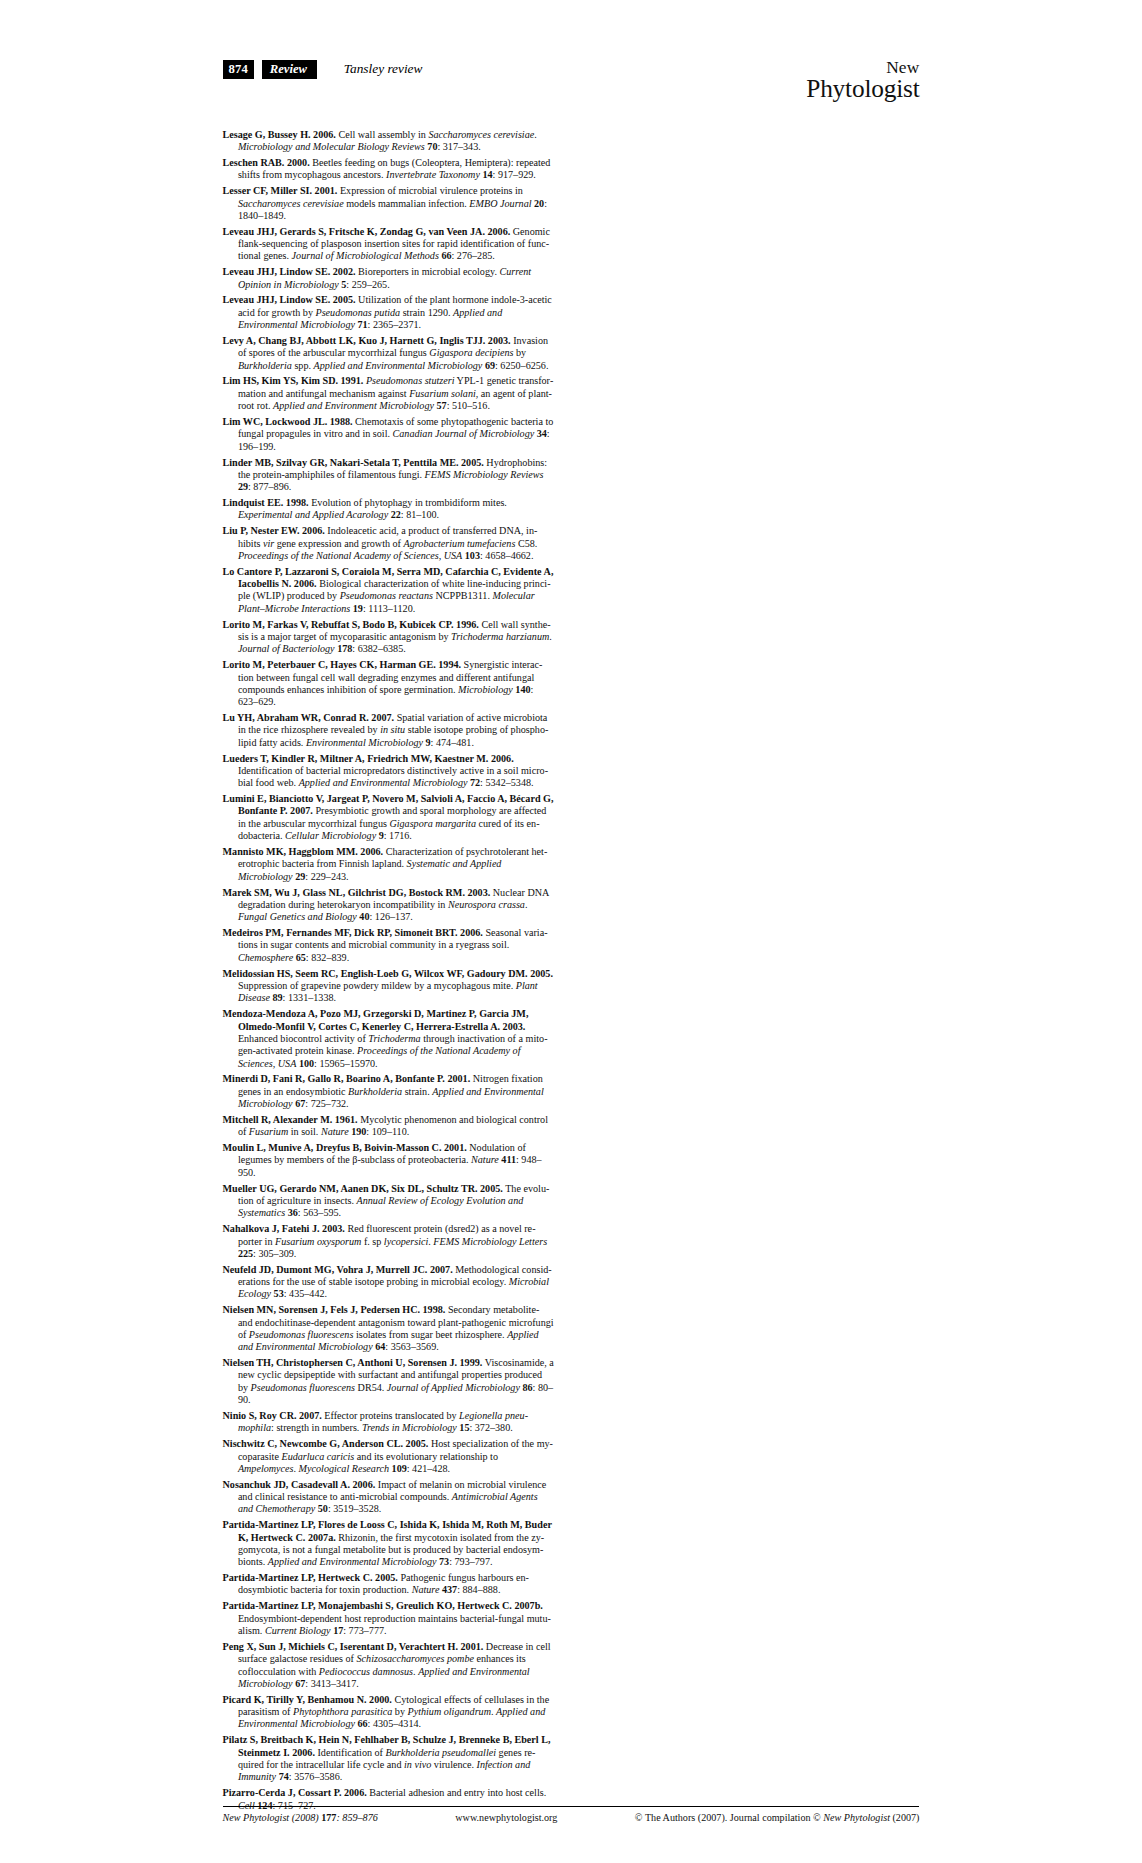874 Review Tansley review
New
Phytologist
Lesage G, Bussey H. 2006. Cell wall assembly in Saccharomyces cerevisiae. Microbiology and Molecular Biology Reviews 70: 317–343.
Leschen RAB. 2000. Beetles feeding on bugs (Coleoptera, Hemiptera): repeated shifts from mycophagous ancestors. Invertebrate Taxonomy 14: 917–929.
Lesser CF, Miller SI. 2001. Expression of microbial virulence proteins in Saccharomyces cerevisiae models mammalian infection. EMBO Journal 20: 1840–1849.
Leveau JHJ, Gerards S, Fritsche K, Zondag G, van Veen JA. 2006. Genomic flank-sequencing of plasposon insertion sites for rapid identification of functional genes. Journal of Microbiological Methods 66: 276–285.
Leveau JHJ, Lindow SE. 2002. Bioreporters in microbial ecology. Current Opinion in Microbiology 5: 259–265.
Leveau JHJ, Lindow SE. 2005. Utilization of the plant hormone indole-3-acetic acid for growth by Pseudomonas putida strain 1290. Applied and Environmental Microbiology 71: 2365–2371.
Levy A, Chang BJ, Abbott LK, Kuo J, Harnett G, Inglis TJJ. 2003. Invasion of spores of the arbuscular mycorrhizal fungus Gigaspora decipiens by Burkholderia spp. Applied and Environmental Microbiology 69: 6250–6256.
Lim HS, Kim YS, Kim SD. 1991. Pseudomonas stutzeri YPL-1 genetic transformation and antifungal mechanism against Fusarium solani, an agent of plant-root rot. Applied and Environment Microbiology 57: 510–516.
Lim WC, Lockwood JL. 1988. Chemotaxis of some phytopathogenic bacteria to fungal propagules in vitro and in soil. Canadian Journal of Microbiology 34: 196–199.
Linder MB, Szilvay GR, Nakari-Setala T, Penttila ME. 2005. Hydrophobins: the protein-amphiphiles of filamentous fungi. FEMS Microbiology Reviews 29: 877–896.
Lindquist EE. 1998. Evolution of phytophagy in trombidiform mites. Experimental and Applied Acarology 22: 81–100.
Liu P, Nester EW. 2006. Indoleacetic acid, a product of transferred DNA, inhibits vir gene expression and growth of Agrobacterium tumefaciens C58. Proceedings of the National Academy of Sciences, USA 103: 4658–4662.
Lo Cantore P, Lazzaroni S, Coraiola M, Serra MD, Cafarchia C, Evidente A, Iacobellis N. 2006. Biological characterization of white line-inducing principle (WLIP) produced by Pseudomonas reactans NCPPB1311. Molecular Plant–Microbe Interactions 19: 1113–1120.
Lorito M, Farkas V, Rebuffat S, Bodo B, Kubicek CP. 1996. Cell wall synthesis is a major target of mycoparasitic antagonism by Trichoderma harzianum. Journal of Bacteriology 178: 6382–6385.
Lorito M, Peterbauer C, Hayes CK, Harman GE. 1994. Synergistic interaction between fungal cell wall degrading enzymes and different antifungal compounds enhances inhibition of spore germination. Microbiology 140: 623–629.
Lu YH, Abraham WR, Conrad R. 2007. Spatial variation of active microbiota in the rice rhizosphere revealed by in situ stable isotope probing of phospholipid fatty acids. Environmental Microbiology 9: 474–481.
Lueders T, Kindler R, Miltner A, Friedrich MW, Kaestner M. 2006. Identification of bacterial micropredators distinctively active in a soil microbial food web. Applied and Environmental Microbiology 72: 5342–5348.
Lumini E, Bianciotto V, Jargeat P, Novero M, Salvioli A, Faccio A, Bécard G, Bonfante P. 2007. Presymbiotic growth and sporal morphology are affected in the arbuscular mycorrhizal fungus Gigaspora margarita cured of its endobacteria. Cellular Microbiology 9: 1716.
Mannisto MK, Haggblom MM. 2006. Characterization of psychrotolerant heterotrophic bacteria from Finnish lapland. Systematic and Applied Microbiology 29: 229–243.
Marek SM, Wu J, Glass NL, Gilchrist DG, Bostock RM. 2003. Nuclear DNA degradation during heterokaryon incompatibility in Neurospora crassa. Fungal Genetics and Biology 40: 126–137.
Medeiros PM, Fernandes MF, Dick RP, Simoneit BRT. 2006. Seasonal variations in sugar contents and microbial community in a ryegrass soil. Chemosphere 65: 832–839.
Melidossian HS, Seem RC, English-Loeb G, Wilcox WF, Gadoury DM. 2005. Suppression of grapevine powdery mildew by a mycophagous mite. Plant Disease 89: 1331–1338.
Mendoza-Mendoza A, Pozo MJ, Grzegorski D, Martinez P, Garcia JM, Olmedo-Monfil V, Cortes C, Kenerley C, Herrera-Estrella A. 2003. Enhanced biocontrol activity of Trichoderma through inactivation of a mitogen-activated protein kinase. Proceedings of the National Academy of Sciences, USA 100: 15965–15970.
Minerdi D, Fani R, Gallo R, Boarino A, Bonfante P. 2001. Nitrogen fixation genes in an endosymbiotic Burkholderia strain. Applied and Environmental Microbiology 67: 725–732.
Mitchell R, Alexander M. 1961. Mycolytic phenomenon and biological control of Fusarium in soil. Nature 190: 109–110.
Moulin L, Munive A, Dreyfus B, Boivin-Masson C. 2001. Nodulation of legumes by members of the β-subclass of proteobacteria. Nature 411: 948–950.
Mueller UG, Gerardo NM, Aanen DK, Six DL, Schultz TR. 2005. The evolution of agriculture in insects. Annual Review of Ecology Evolution and Systematics 36: 563–595.
Nahalkova J, Fatehi J. 2003. Red fluorescent protein (dsred2) as a novel reporter in Fusarium oxysporum f. sp lycopersici. FEMS Microbiology Letters 225: 305–309.
Neufeld JD, Dumont MG, Vohra J, Murrell JC. 2007. Methodological considerations for the use of stable isotope probing in microbial ecology. Microbial Ecology 53: 435–442.
Nielsen MN, Sorensen J, Fels J, Pedersen HC. 1998. Secondary metabolite- and endochitinase-dependent antagonism toward plant-pathogenic microfungi of Pseudomonas fluorescens isolates from sugar beet rhizosphere. Applied and Environmental Microbiology 64: 3563–3569.
Nielsen TH, Christophersen C, Anthoni U, Sorensen J. 1999. Viscosinamide, a new cyclic depsipeptide with surfactant and antifungal properties produced by Pseudomonas fluorescens DR54. Journal of Applied Microbiology 86: 80–90.
Ninio S, Roy CR. 2007. Effector proteins translocated by Legionella pneumophila: strength in numbers. Trends in Microbiology 15: 372–380.
Nischwitz C, Newcombe G, Anderson CL. 2005. Host specialization of the mycoparasite Eudarluca caricis and its evolutionary relationship to Ampelomyces. Mycological Research 109: 421–428.
Nosanchuk JD, Casadevall A. 2006. Impact of melanin on microbial virulence and clinical resistance to anti-microbial compounds. Antimicrobial Agents and Chemotherapy 50: 3519–3528.
Partida-Martinez LP, Flores de Looss C, Ishida K, Ishida M, Roth M, Buder K, Hertweck C. 2007a. Rhizonin, the first mycotoxin isolated from the zygomycota, is not a fungal metabolite but is produced by bacterial endosymbionts. Applied and Environmental Microbiology 73: 793–797.
Partida-Martinez LP, Hertweck C. 2005. Pathogenic fungus harbours endosymbiotic bacteria for toxin production. Nature 437: 884–888.
Partida-Martinez LP, Monajembashi S, Greulich KO, Hertweck C. 2007b. Endosymbiont-dependent host reproduction maintains bacterial-fungal mutualism. Current Biology 17: 773–777.
Peng X, Sun J, Michiels C, Iserentant D, Verachtert H. 2001. Decrease in cell surface galactose residues of Schizosaccharomyces pombe enhances its coflocculation with Pediococcus damnosus. Applied and Environmental Microbiology 67: 3413–3417.
Picard K, Tirilly Y, Benhamou N. 2000. Cytological effects of cellulases in the parasitism of Phytophthora parasitica by Pythium oligandrum. Applied and Environmental Microbiology 66: 4305–4314.
Pilatz S, Breitbach K, Hein N, Fehlhaber B, Schulze J, Brenneke B, Eberl L, Steinmetz I. 2006. Identification of Burkholderia pseudomallei genes required for the intracellular life cycle and in vivo virulence. Infection and Immunity 74: 3576–3586.
Pizarro-Cerda J, Cossart P. 2006. Bacterial adhesion and entry into host cells. Cell 124: 715–727.
New Phytologist (2008) 177: 859–876
www.newphytologist.org
© The Authors (2007). Journal compilation © New Phytologist (2007)